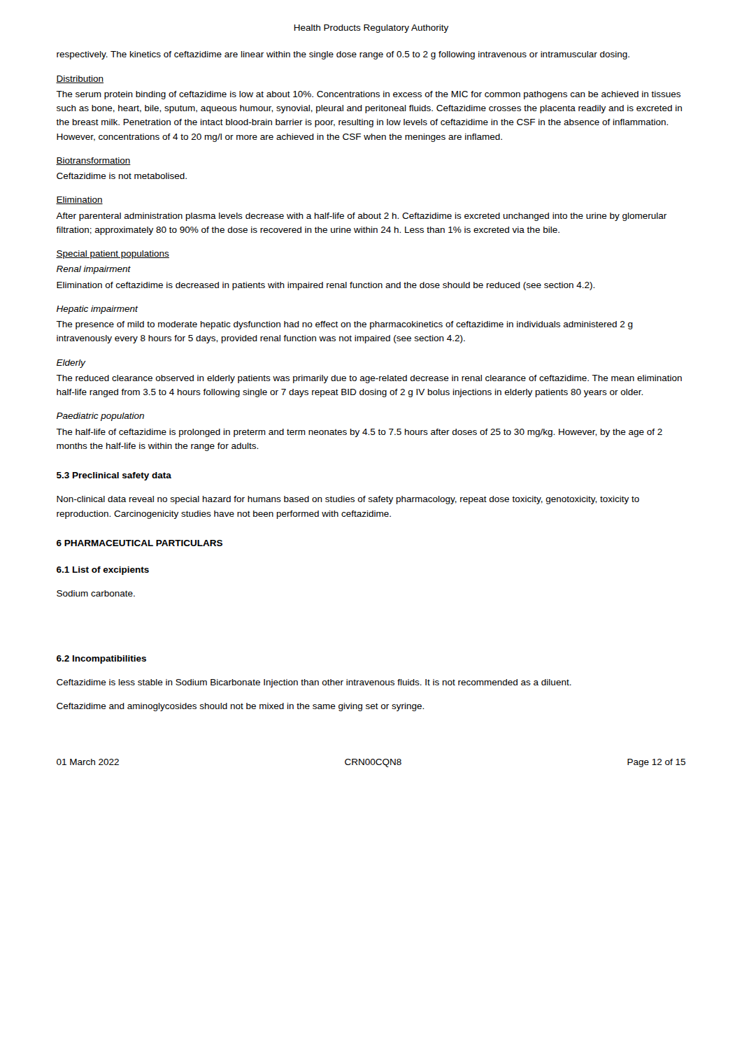Health Products Regulatory Authority
respectively. The kinetics of ceftazidime are linear within the single dose range of 0.5 to 2 g following intravenous or intramuscular dosing.
Distribution
The serum protein binding of ceftazidime is low at about 10%. Concentrations in excess of the MIC for common pathogens can be achieved in tissues such as bone, heart, bile, sputum, aqueous humour, synovial, pleural and peritoneal fluids. Ceftazidime crosses the placenta readily and is excreted in the breast milk. Penetration of the intact blood-brain barrier is poor, resulting in low levels of ceftazidime in the CSF in the absence of inflammation. However, concentrations of 4 to 20 mg/l or more are achieved in the CSF when the meninges are inflamed.
Biotransformation
Ceftazidime is not metabolised.
Elimination
After parenteral administration plasma levels decrease with a half-life of about 2 h. Ceftazidime is excreted unchanged into the urine by glomerular filtration; approximately 80 to 90% of the dose is recovered in the urine within 24 h. Less than 1% is excreted via the bile.
Special patient populations
Renal impairment
Elimination of ceftazidime is decreased in patients with impaired renal function and the dose should be reduced (see section 4.2).
Hepatic impairment
The presence of mild to moderate hepatic dysfunction had no effect on the pharmacokinetics of ceftazidime in individuals administered 2 g intravenously every 8 hours for 5 days, provided renal function was not impaired (see section 4.2).
Elderly
The reduced clearance observed in elderly patients was primarily due to age-related decrease in renal clearance of ceftazidime. The mean elimination half-life ranged from 3.5 to 4 hours following single or 7 days repeat BID dosing of 2 g IV bolus injections in elderly patients 80 years or older.
Paediatric population
The half-life of ceftazidime is prolonged in preterm and term neonates by 4.5 to 7.5 hours after doses of 25 to 30 mg/kg. However, by the age of 2 months the half-life is within the range for adults.
5.3 Preclinical safety data
Non-clinical data reveal no special hazard for humans based on studies of safety pharmacology, repeat dose toxicity, genotoxicity, toxicity to reproduction. Carcinogenicity studies have not been performed with ceftazidime.
6 PHARMACEUTICAL PARTICULARS
6.1 List of excipients
Sodium carbonate.
6.2 Incompatibilities
Ceftazidime is less stable in Sodium Bicarbonate Injection than other intravenous fluids. It is not recommended as a diluent.
Ceftazidime and aminoglycosides should not be mixed in the same giving set or syringe.
01 March 2022 CRN00CQN8 Page 12 of 15